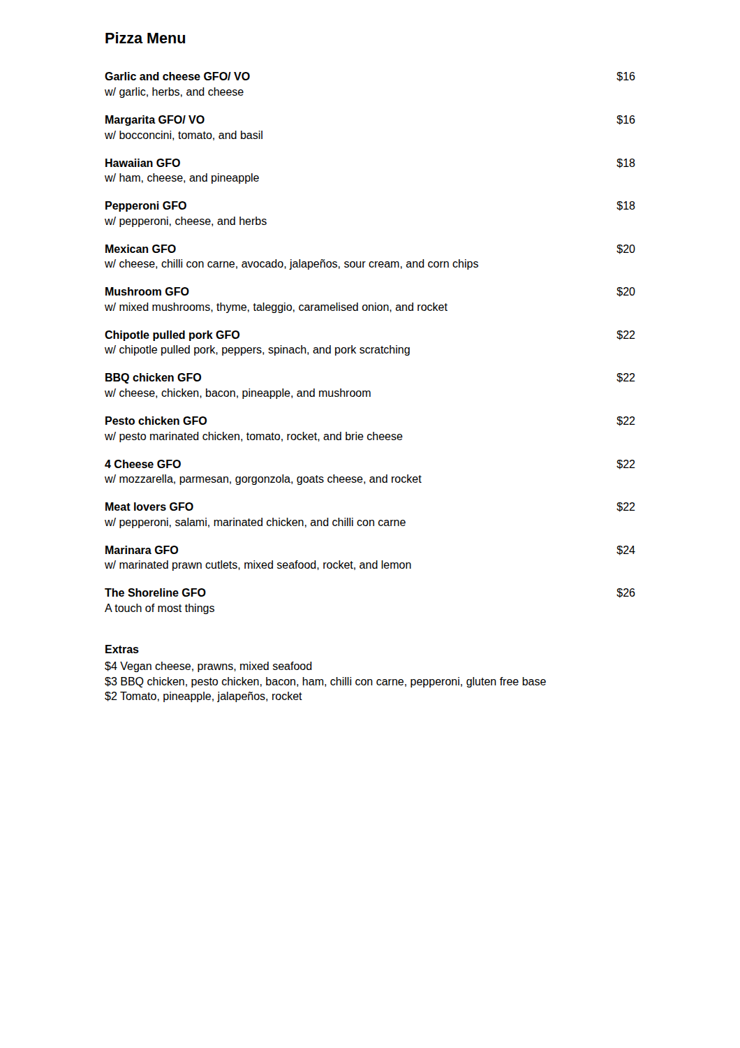Pizza Menu
| Garlic and cheese GFO/ VO w/ garlic, herbs, and cheese | $16 |
| Margarita GFO/ VO w/ bocconcini, tomato, and basil | $16 |
| Hawaiian GFO w/ ham, cheese, and pineapple | $18 |
| Pepperoni GFO w/ pepperoni, cheese, and herbs | $18 |
| Mexican GFO w/ cheese, chilli con carne, avocado, jalapeños, sour cream, and corn chips | $20 |
| Mushroom GFO w/ mixed mushrooms, thyme, taleggio, caramelised onion, and rocket | $20 |
| Chipotle pulled pork GFO w/ chipotle pulled pork, peppers, spinach, and pork scratching | $22 |
| BBQ chicken GFO w/ cheese, chicken, bacon, pineapple, and mushroom | $22 |
| Pesto chicken GFO w/ pesto marinated chicken, tomato, rocket, and brie cheese | $22 |
| 4 Cheese GFO w/ mozzarella, parmesan, gorgonzola, goats cheese, and rocket | $22 |
| Meat lovers GFO w/ pepperoni, salami, marinated chicken, and chilli con carne | $22 |
| Marinara GFO w/ marinated prawn cutlets, mixed seafood, rocket, and lemon | $24 |
| The Shoreline GFO A touch of most things | $26 |
Extras
$4 Vegan cheese, prawns, mixed seafood
$3 BBQ chicken, pesto chicken, bacon, ham, chilli con carne, pepperoni, gluten free base
$2 Tomato, pineapple, jalapeños, rocket